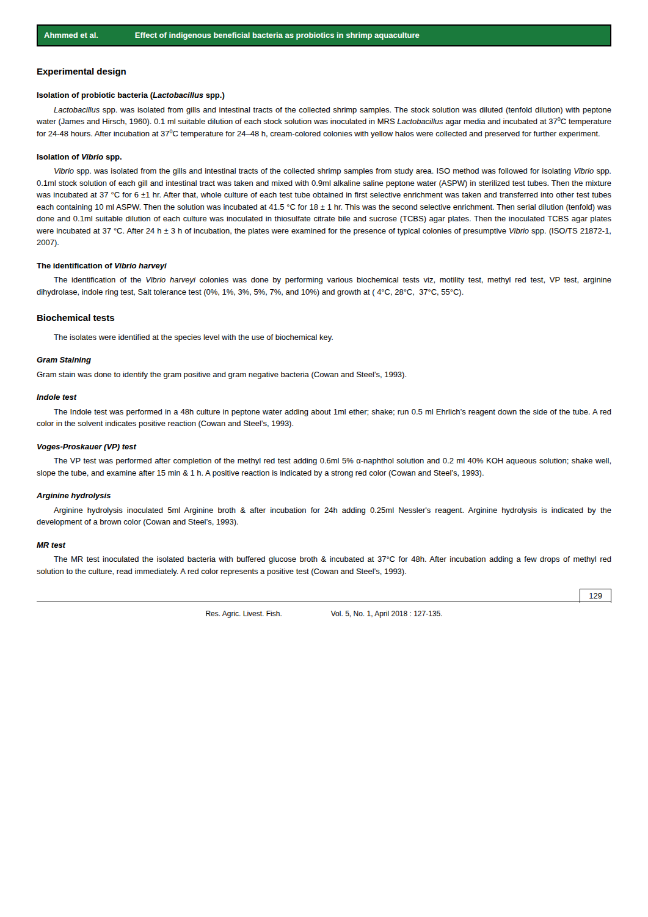Ahmmed et al. Effect of indigenous beneficial bacteria as probiotics in shrimp aquaculture
Experimental design
Isolation of probiotic bacteria (Lactobacillus spp.)
Lactobacillus spp. was isolated from gills and intestinal tracts of the collected shrimp samples. The stock solution was diluted (tenfold dilution) with peptone water (James and Hirsch, 1960). 0.1 ml suitable dilution of each stock solution was inoculated in MRS Lactobacillus agar media and incubated at 370 C temperature for 24-48 hours. After incubation at 370 C temperature for 24–48 h, cream-colored colonies with yellow halos were collected and preserved for further experiment.
Isolation of Vibrio spp.
Vibrio spp. was isolated from the gills and intestinal tracts of the collected shrimp samples from study area. ISO method was followed for isolating Vibrio spp. 0.1ml stock solution of each gill and intestinal tract was taken and mixed with 0.9ml alkaline saline peptone water (ASPW) in sterilized test tubes. Then the mixture was incubated at 37 °C for 6 ±1 hr. After that, whole culture of each test tube obtained in first selective enrichment was taken and transferred into other test tubes each containing 10 ml ASPW. Then the solution was incubated at 41.5 °C for 18 ± 1 hr. This was the second selective enrichment. Then serial dilution (tenfold) was done and 0.1ml suitable dilution of each culture was inoculated in thiosulfate citrate bile and sucrose (TCBS) agar plates. Then the inoculated TCBS agar plates were incubated at 37 °C. After 24 h ± 3 h of incubation, the plates were examined for the presence of typical colonies of presumptive Vibrio spp. (ISO/TS 21872-1, 2007).
The identification of Vibrio harveyi
The identification of the Vibrio harveyi colonies was done by performing various biochemical tests viz, motility test, methyl red test, VP test, arginine dihydrolase, indole ring test, Salt tolerance test (0%, 1%, 3%, 5%, 7%, and 10%) and growth at ( 4°C, 28°C, 37°C, 55°C).
Biochemical tests
The isolates were identified at the species level with the use of biochemical key.
Gram Staining
Gram stain was done to identify the gram positive and gram negative bacteria (Cowan and Steel’s, 1993).
Indole test
The Indole test was performed in a 48h culture in peptone water adding about 1ml ether; shake; run 0.5 ml Ehrlich’s reagent down the side of the tube. A red color in the solvent indicates positive reaction (Cowan and Steel’s, 1993).
Voges-Proskauer (VP) test
The VP test was performed after completion of the methyl red test adding 0.6ml 5% α-naphthol solution and 0.2 ml 40% KOH aqueous solution; shake well, slope the tube, and examine after 15 min & 1 h. A positive reaction is indicated by a strong red color (Cowan and Steel’s, 1993).
Arginine hydrolysis
Arginine hydrolysis inoculated 5ml Arginine broth & after incubation for 24h adding 0.25ml Nessler's reagent. Arginine hydrolysis is indicated by the development of a brown color (Cowan and Steel’s, 1993).
MR test
The MR test inoculated the isolated bacteria with buffered glucose broth & incubated at 37°C for 48h. After incubation adding a few drops of methyl red solution to the culture, read immediately. A red color represents a positive test (Cowan and Steel’s, 1993).
129
Res. Agric. Livest. Fish. Vol. 5, No. 1, April 2018 : 127-135.